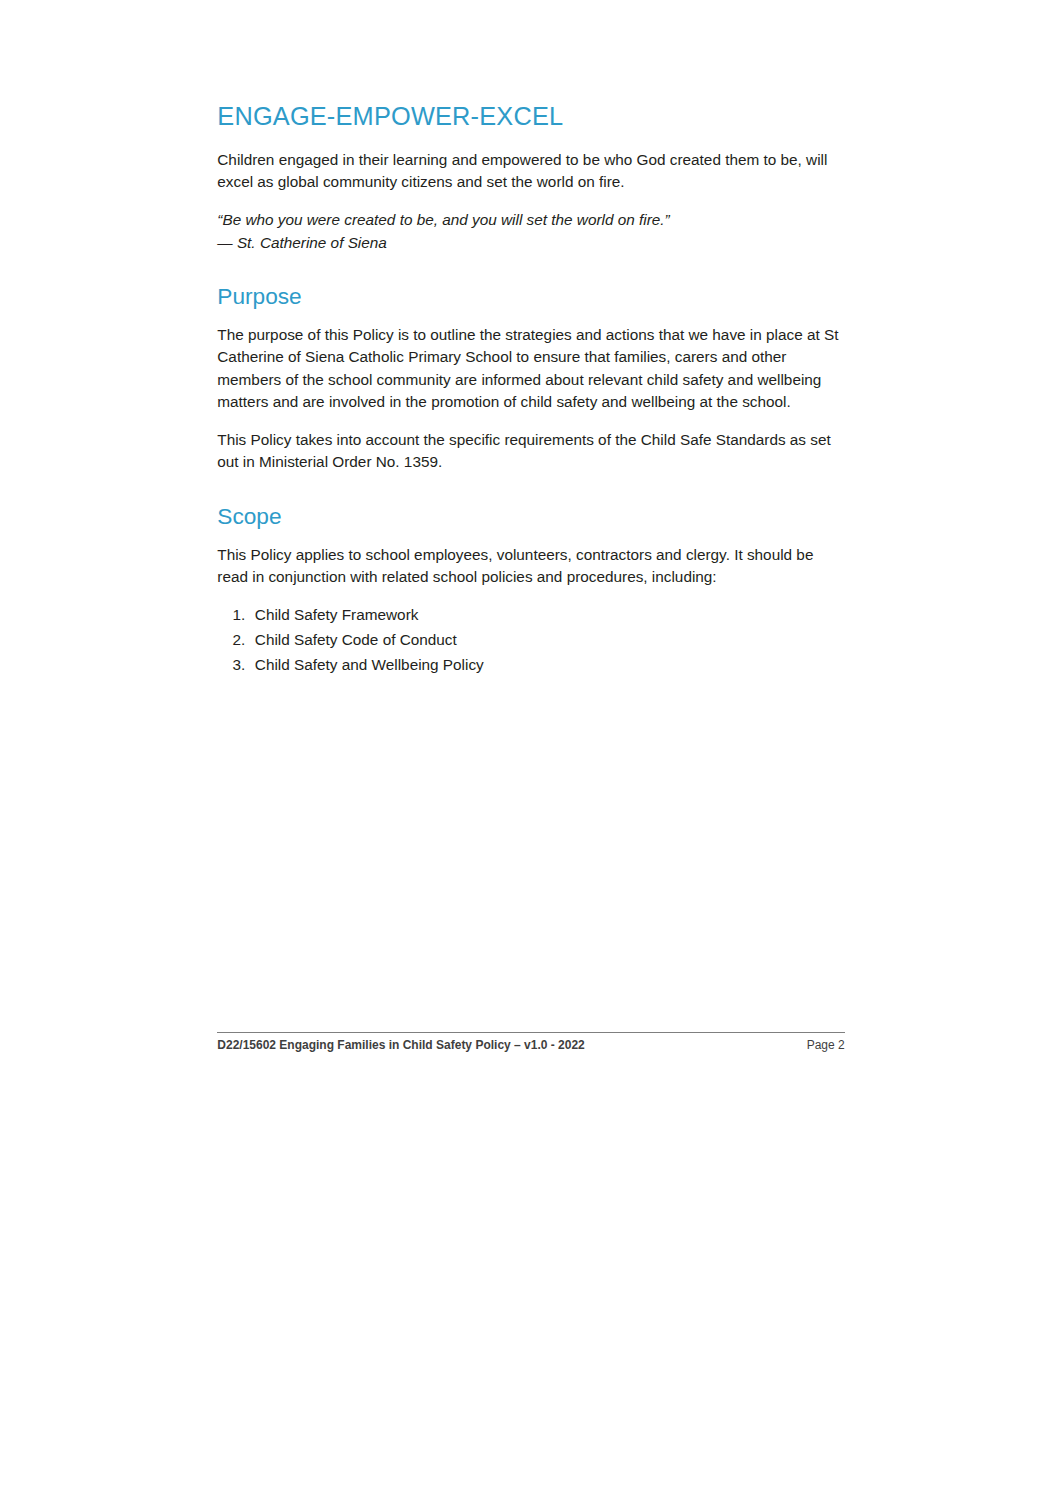ENGAGE-EMPOWER-EXCEL
Children engaged in their learning and empowered to be who God created them to be, will excel as global community citizens and set the world on fire.
“Be who you were created to be, and you will set the world on fire.”
— St. Catherine of Siena
Purpose
The purpose of this Policy is to outline the strategies and actions that we have in place at St Catherine of Siena Catholic Primary School to ensure that families, carers and other members of the school community are informed about relevant child safety and wellbeing matters and are involved in the promotion of child safety and wellbeing at the school.
This Policy takes into account the specific requirements of the Child Safe Standards as set out in Ministerial Order No. 1359.
Scope
This Policy applies to school employees, volunteers, contractors and clergy. It should be read in conjunction with related school policies and procedures, including:
Child Safety Framework
Child Safety Code of Conduct
Child Safety and Wellbeing Policy
D22/15602 Engaging Families in Child Safety Policy – v1.0 - 2022 Page 2